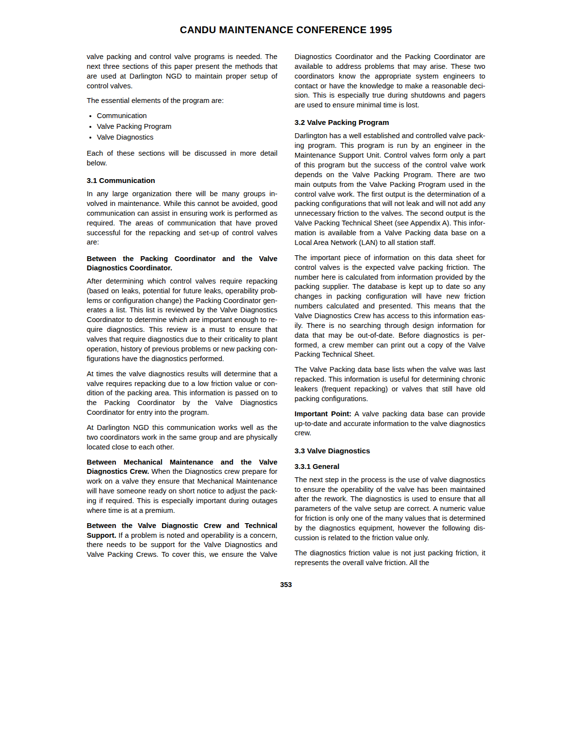CANDU MAINTENANCE CONFERENCE 1995
valve packing and control valve programs is needed. The next three sections of this paper present the methods that are used at Darlington NGD to maintain proper setup of control valves.
The essential elements of the program are:
Communication
Valve Packing Program
Valve Diagnostics
Each of these sections will be discussed in more detail below.
3.1 Communication
In any large organization there will be many groups involved in maintenance. While this cannot be avoided, good communication can assist in ensuring work is performed as required. The areas of communication that have proved successful for the repacking and set-up of control valves are:
Between the Packing Coordinator and the Valve Diagnostics Coordinator.
After determining which control valves require repacking (based on leaks, potential for future leaks, operability problems or configuration change) the Packing Coordinator generates a list. This list is reviewed by the Valve Diagnostics Coordinator to determine which are important enough to require diagnostics. This review is a must to ensure that valves that require diagnostics due to their criticality to plant operation, history of previous problems or new packing configurations have the diagnostics performed.
At times the valve diagnostics results will determine that a valve requires repacking due to a low friction value or condition of the packing area. This information is passed on to the Packing Coordinator by the Valve Diagnostics Coordinator for entry into the program.
At Darlington NGD this communication works well as the two coordinators work in the same group and are physically located close to each other.
Between Mechanical Maintenance and the Valve Diagnostics Crew. When the Diagnostics crew prepare for work on a valve they ensure that Mechanical Maintenance will have someone ready on short notice to adjust the packing if required. This is especially important during outages where time is at a premium.
Between the Valve Diagnostic Crew and Technical Support. If a problem is noted and operability is a concern, there needs to be support for the Valve Diagnostics and Valve Packing Crews. To cover this, we ensure the Valve Diagnostics Coordinator and the Packing Coordinator are available to address problems that may arise. These two coordinators know the appropriate system engineers to contact or have the knowledge to make a reasonable decision. This is especially true during shutdowns and pagers are used to ensure minimal time is lost.
3.2 Valve Packing Program
Darlington has a well established and controlled valve packing program. This program is run by an engineer in the Maintenance Support Unit. Control valves form only a part of this program but the success of the control valve work depends on the Valve Packing Program. There are two main outputs from the Valve Packing Program used in the control valve work. The first output is the determination of a packing configurations that will not leak and will not add any unnecessary friction to the valves. The second output is the Valve Packing Technical Sheet (see Appendix A). This information is available from a Valve Packing data base on a Local Area Network (LAN) to all station staff.
The important piece of information on this data sheet for control valves is the expected valve packing friction. The number here is calculated from information provided by the packing supplier. The database is kept up to date so any changes in packing configuration will have new friction numbers calculated and presented. This means that the Valve Diagnostics Crew has access to this information easily. There is no searching through design information for data that may be out-of-date. Before diagnostics is performed, a crew member can print out a copy of the Valve Packing Technical Sheet.
The Valve Packing data base lists when the valve was last repacked. This information is useful for determining chronic leakers (frequent repacking) or valves that still have old packing configurations.
Important Point: A valve packing data base can provide up-to-date and accurate information to the valve diagnostics crew.
3.3 Valve Diagnostics
3.3.1 General
The next step in the process is the use of valve diagnostics to ensure the operability of the valve has been maintained after the rework. The diagnostics is used to ensure that all parameters of the valve setup are correct. A numeric value for friction is only one of the many values that is determined by the diagnostics equipment, however the following discussion is related to the friction value only.
The diagnostics friction value is not just packing friction, it represents the overall valve friction. All the
353